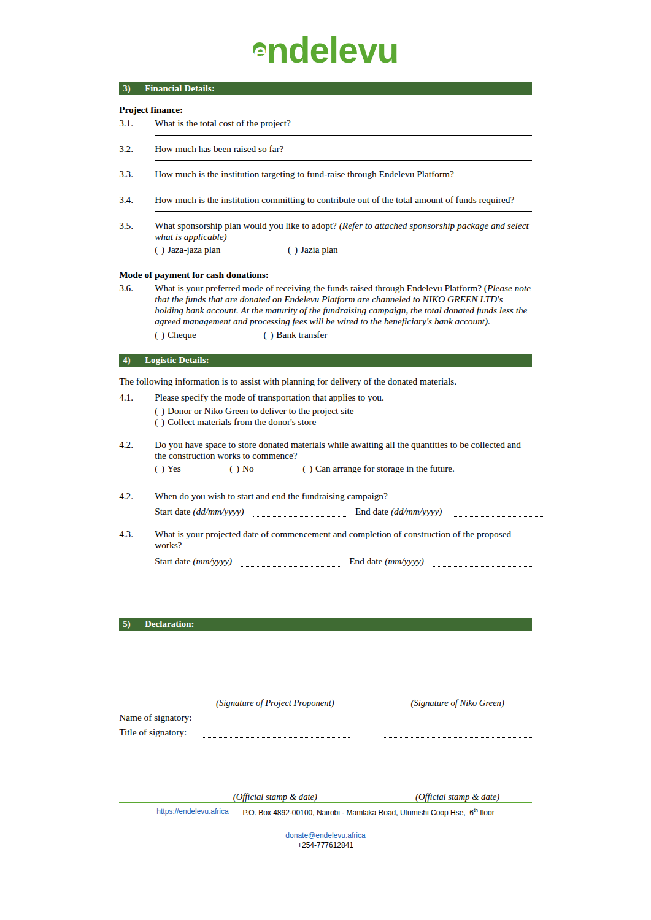endelevu
3) Financial Details:
Project finance:
3.1.
What is the total cost of the project?
3.2.
How much has been raised so far?
3.3.
How much is the institution targeting to fund-raise through Endelevu Platform?
3.4.
How much is the institution committing to contribute out of the total amount of funds required?
3.5.
What sponsorship plan would you like to adopt? (Refer to attached sponsorship package and select what is applicable)
( ) Jaza-jaza plan ( ) Jazia plan
Mode of payment for cash donations:
3.6.
What is your preferred mode of receiving the funds raised through Endelevu Platform? (Please note that the funds that are donated on Endelevu Platform are channeled to NIKO GREEN LTD's holding bank account. At the maturity of the fundraising campaign, the total donated funds less the agreed management and processing fees will be wired to the beneficiary's bank account).
( ) Cheque ( ) Bank transfer
4) Logistic Details:
The following information is to assist with planning for delivery of the donated materials.
4.1.
Please specify the mode of transportation that applies to you.
( ) Donor or Niko Green to deliver to the project site ( ) Collect materials from the donor's store
4.2.
Do you have space to store donated materials while awaiting all the quantities to be collected and the construction works to commence?
( ) Yes ( ) No ( ) Can arrange for storage in the future.
4.2.
When do you wish to start and end the fundraising campaign?
Start date (dd/mm/yyyy) End date (dd/mm/yyyy)
4.3.
What is your projected date of commencement and completion of construction of the proposed works?
Start date (mm/yyyy) End date (mm/yyyy)
5) Declaration:
| | (Signature of Project Proponent) | | (Signature of Niko Green) |
| Name of signatory: | | | |
| Title of signatory: | | | |
| | (Official stamp & date) | | (Official stamp & date) |
https://endelevu.africa P.O. Box 4892-00100, Nairobi - Mamlaka Road, Utumishi Coop Hse, 6th floor donate@endelevu.africa
+254-777612841